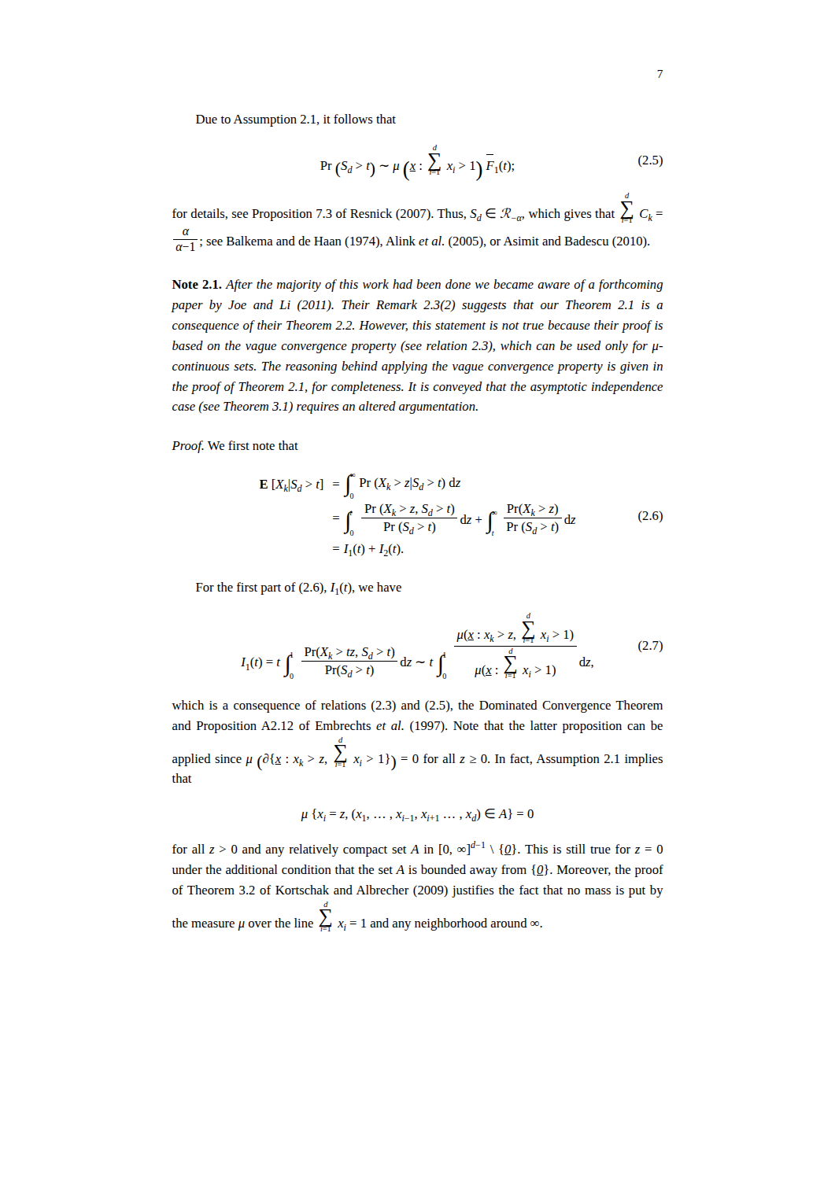7
Due to Assumption 2.1, it follows that
Pr (Sd > t) ∼ μ (x : d∑i=1 xi > 1) F1(t); (2.5)
for details, see Proposition 7.3 of Resnick (2007). Thus, Sd ∈ ℛ−α, which gives that d∑i=1 Ck = αα−1; see Balkema and de Haan (1974), Alink et al. (2005), or Asimit and Badescu (2010).
Note 2.1. After the majority of this work had been done we became aware of a forthcoming paper by Joe and Li (2011). Their Remark 2.3(2) suggests that our Theorem 2.1 is a consequence of their Theorem 2.2. However, this statement is not true because their proof is based on the vague convergence property (see relation 2.3), which can be used only for μ-continuous sets. The reasoning behind applying the vague convergence property is given in the proof of Theorem 2.1, for completeness. It is conveyed that the asymptotic independence case (see Theorem 3.1) requires an altered argumentation.
Proof. We first note that
E [Xk|Sd > t] = ∞∫0 Pr (Xk > z|Sd > t) dz
= t∫0 Pr (Xk > z, Sd > t) Pr (Sd > t) dz + ∞∫t Pr(Xk > z) Pr (Sd > t) dz
= I1(t) + I2(t).
(2.6)
For the first part of (2.6), I1(t), we have
I1(t) = t 1∫0 Pr(Xk > tz, Sd > t) Pr(Sd > t) dz ∼ t 1∫0 μ(x : xk > z, d∑i=1 xi > 1) μ(x : d∑i=1 xi > 1) dz, (2.7)
which is a consequence of relations (2.3) and (2.5), the Dominated Convergence Theorem and Proposition A2.12 of Embrechts et al. (1997). Note that the latter proposition can be applied since μ (∂{x : xk > z, d∑i=1 xi > 1}) = 0 for all z ≥ 0. In fact, Assumption 2.1 implies that
μ {xi = z, (x1, … , xi−1, xi+1 … , xd) ∈ A} = 0
for all z > 0 and any relatively compact set A in [0, ∞]d−1 \ {0}. This is still true for z = 0 under the additional condition that the set A is bounded away from {0}. Moreover, the proof of Theorem 3.2 of Kortschak and Albrecher (2009) justifies the fact that no mass is put by the measure μ over the line d∑i=1 xi = 1 and any neighborhood around ∞.